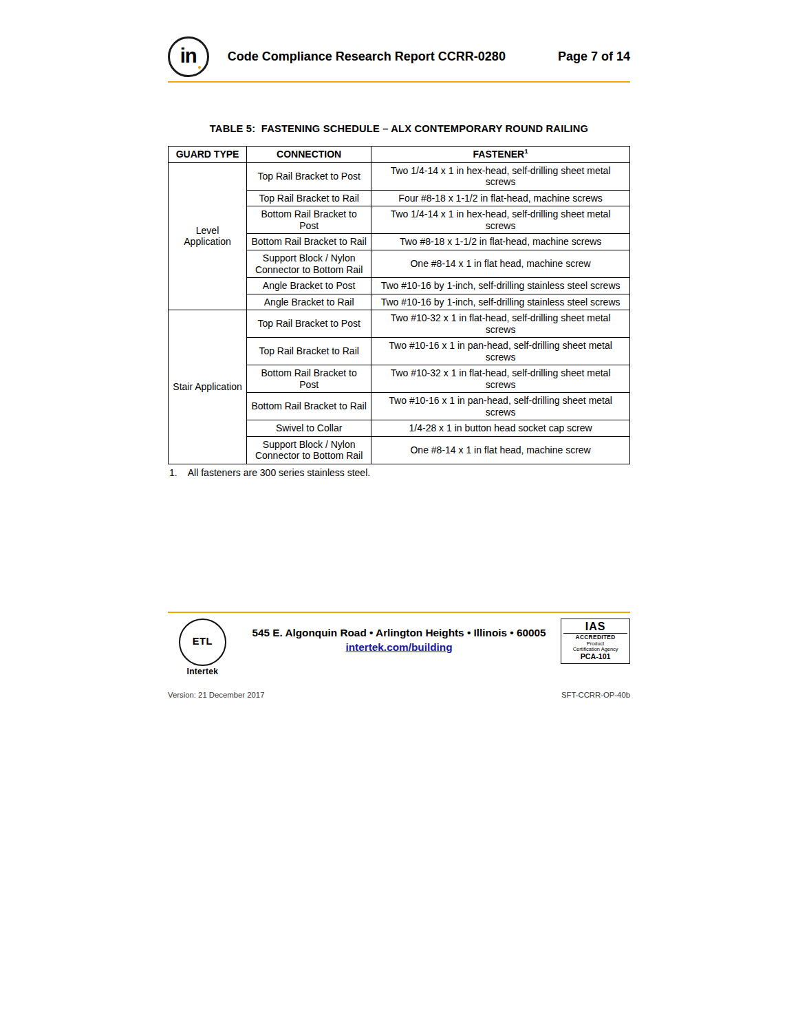Code Compliance Research Report CCRR-0280
Page 7 of 14
TABLE 5: FASTENING SCHEDULE – ALX CONTEMPORARY ROUND RAILING
| GUARD TYPE | CONNECTION | FASTENER 1 |
| --- | --- | --- |
| Level Application | Top Rail Bracket to Post | Two 1/4-14 x 1 in hex-head, self-drilling sheet metal screws |
| Top Rail Bracket to Rail | Four #8-18 x 1-1/2 in flat-head, machine screws |
| Bottom Rail Bracket to Post | Two 1/4-14 x 1 in hex-head, self-drilling sheet metal screws |
| Bottom Rail Bracket to Rail | Two #8-18 x 1-1/2 in flat-head, machine screws |
| Support Block / Nylon Connector to Bottom Rail | One #8-14 x 1 in flat head, machine screw |
| Angle Bracket to Post | Two #10-16 by 1-inch, self-drilling stainless steel screws |
| Angle Bracket to Rail | Two #10-16 by 1-inch, self-drilling stainless steel screws |
| Stair Application | Top Rail Bracket to Post | Two #10-32 x 1 in flat-head, self-drilling sheet metal screws |
| Top Rail Bracket to Rail | Two #10-16 x 1 in pan-head, self-drilling sheet metal screws |
| Bottom Rail Bracket to Post | Two #10-32 x 1 in flat-head, self-drilling sheet metal screws |
| Bottom Rail Bracket to Rail | Two #10-16 x 1 in pan-head, self-drilling sheet metal screws |
| Swivel to Collar | 1/4-28 x 1 in button head socket cap screw |
| Support Block / Nylon Connector to Bottom Rail | One #8-14 x 1 in flat head, machine screw |
1. All fasteners are 300 series stainless steel.
ETL
Intertek
545 E. Algonquin Road • Arlington Heights • Illinois • 60005
intertek.com/building
IAS
ACCREDITED
Product
Certification Agency
PCA-101
Version: 21 December 2017
SFT-CCRR-OP-40b